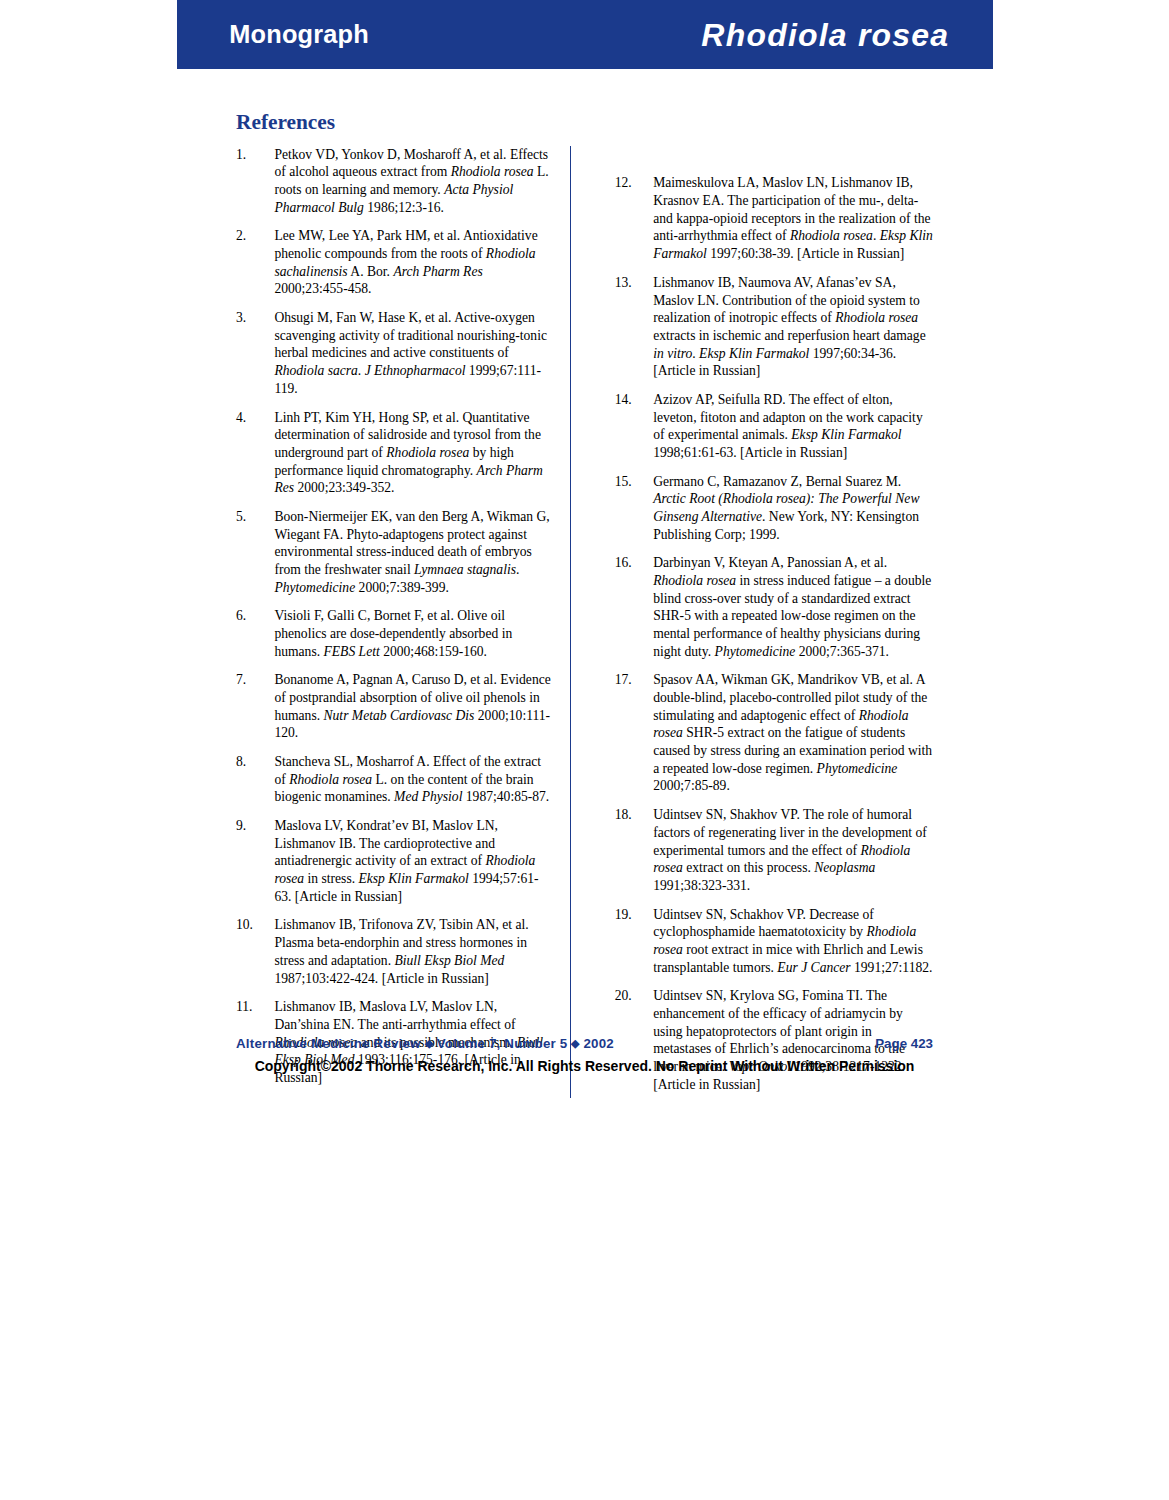Monograph
Rhodiola rosea
References
1. Petkov VD, Yonkov D, Mosharoff A, et al. Effects of alcohol aqueous extract from Rhodiola rosea L. roots on learning and memory. Acta Physiol Pharmacol Bulg 1986;12:3-16.
2. Lee MW, Lee YA, Park HM, et al. Antioxidative phenolic compounds from the roots of Rhodiola sachalinensis A. Bor. Arch Pharm Res 2000;23:455-458.
3. Ohsugi M, Fan W, Hase K, et al. Active-oxygen scavenging activity of traditional nourishing-tonic herbal medicines and active constituents of Rhodiola sacra. J Ethnopharmacol 1999;67:111-119.
4. Linh PT, Kim YH, Hong SP, et al. Quantitative determination of salidroside and tyrosol from the underground part of Rhodiola rosea by high performance liquid chromatography. Arch Pharm Res 2000;23:349-352.
5. Boon-Niermeijer EK, van den Berg A, Wikman G, Wiegant FA. Phyto-adaptogens protect against environmental stress-induced death of embryos from the freshwater snail Lymnaea stagnalis. Phytomedicine 2000;7:389-399.
6. Visioli F, Galli C, Bornet F, et al. Olive oil phenolics are dose-dependently absorbed in humans. FEBS Lett 2000;468:159-160.
7. Bonanome A, Pagnan A, Caruso D, et al. Evidence of postprandial absorption of olive oil phenols in humans. Nutr Metab Cardiovasc Dis 2000;10:111-120.
8. Stancheva SL, Mosharrof A. Effect of the extract of Rhodiola rosea L. on the content of the brain biogenic monamines. Med Physiol 1987;40:85-87.
9. Maslova LV, Kondrat’ev BI, Maslov LN, Lishmanov IB. The cardioprotective and antiadrenergic activity of an extract of Rhodiola rosea in stress. Eksp Klin Farmakol 1994;57:61-63. [Article in Russian]
10. Lishmanov IB, Trifonova ZV, Tsibin AN, et al. Plasma beta-endorphin and stress hormones in stress and adaptation. Biull Eksp Biol Med 1987;103:422-424. [Article in Russian]
11. Lishmanov IB, Maslova LV, Maslov LN, Dan’shina EN. The anti-arrhythmia effect of Rhodiola rosea and its possible mechanism. Biull Eksp Biol Med 1993;116:175-176. [Article in Russian]
12. Maimeskulova LA, Maslov LN, Lishmanov IB, Krasnov EA. The participation of the mu-, delta- and kappa-opioid receptors in the realization of the anti-arrhythmia effect of Rhodiola rosea. Eksp Klin Farmakol 1997;60:38-39. [Article in Russian]
13. Lishmanov IB, Naumova AV, Afanas’ev SA, Maslov LN. Contribution of the opioid system to realization of inotropic effects of Rhodiola rosea extracts in ischemic and reperfusion heart damage in vitro. Eksp Klin Farmakol 1997;60:34-36. [Article in Russian]
14. Azizov AP, Seifulla RD. The effect of elton, leveton, fitoton and adapton on the work capacity of experimental animals. Eksp Klin Farmakol 1998;61:61-63. [Article in Russian]
15. Germano C, Ramazanov Z, Bernal Suarez M. Arctic Root (Rhodiola rosea): The Powerful New Ginseng Alternative. New York, NY: Kensington Publishing Corp; 1999.
16. Darbinyan V, Kteyan A, Panossian A, et al. Rhodiola rosea in stress induced fatigue – a double blind cross-over study of a standardized extract SHR-5 with a repeated low-dose regimen on the mental performance of healthy physicians during night duty. Phytomedicine 2000;7:365-371.
17. Spasov AA, Wikman GK, Mandrikov VB, et al. A double-blind, placebo-controlled pilot study of the stimulating and adaptogenic effect of Rhodiola rosea SHR-5 extract on the fatigue of students caused by stress during an examination period with a repeated low-dose regimen. Phytomedicine 2000;7:85-89.
18. Udintsev SN, Shakhov VP. The role of humoral factors of regenerating liver in the development of experimental tumors and the effect of Rhodiola rosea extract on this process. Neoplasma 1991;38:323-331.
19. Udintsev SN, Schakhov VP. Decrease of cyclophosphamide haematotoxicity by Rhodiola rosea root extract in mice with Ehrlich and Lewis transplantable tumors. Eur J Cancer 1991;27:1182.
20. Udintsev SN, Krylova SG, Fomina TI. The enhancement of the efficacy of adriamycin by using hepatoprotectors of plant origin in metastases of Ehrlich’s adenocarcinoma to the liver in mice. Vopr Onkol 1992;38:1217-1222. [Article in Russian]
Alternative Medicine Review ◆ Volume 7, Number 5 ◆ 2002
Page 423
Copyright©2002 Thorne Research, Inc. All Rights Reserved. No Reprint Without Written Permission